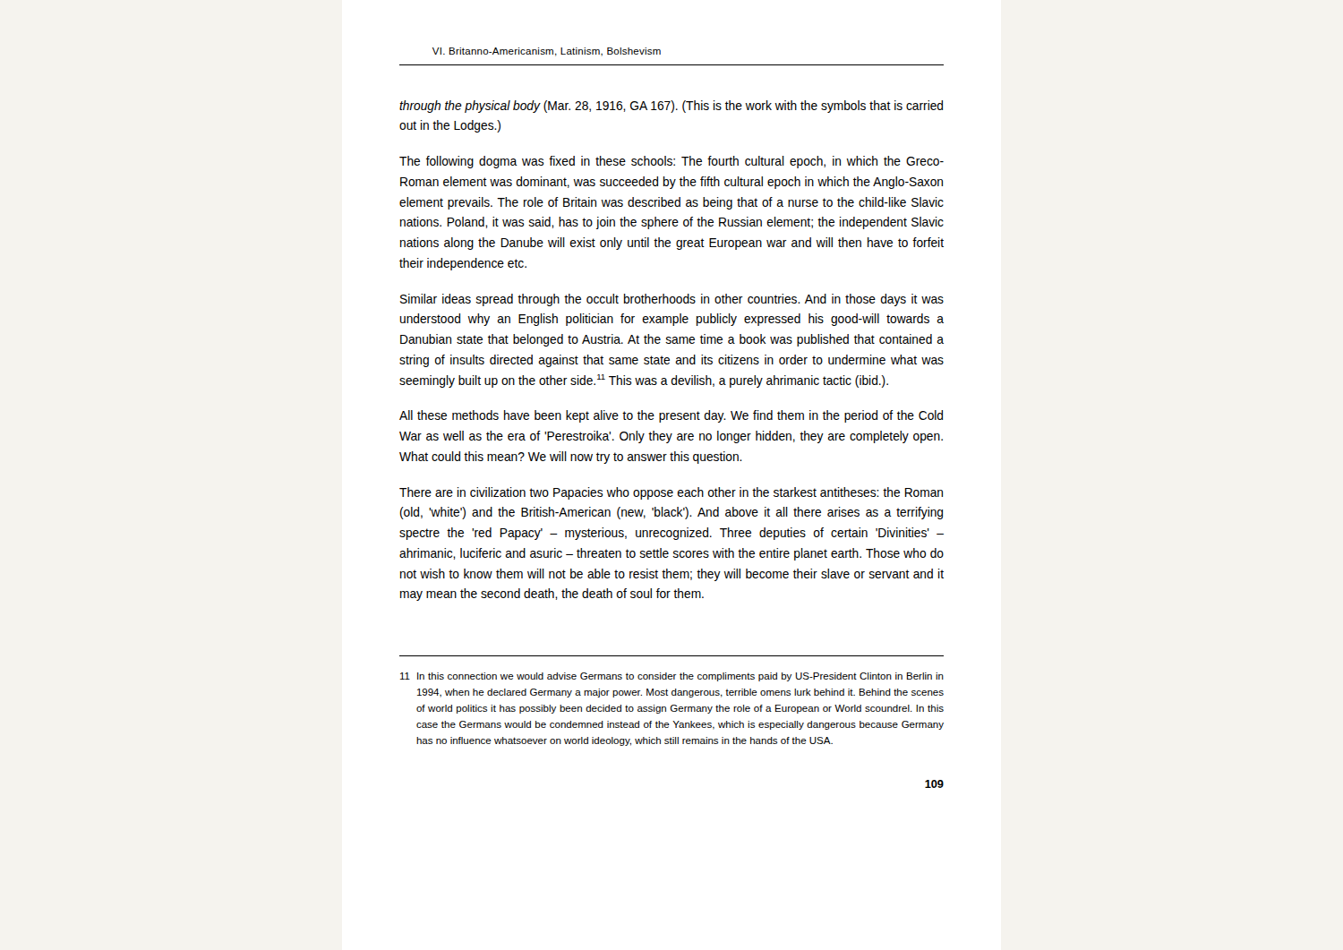VI. Britanno-Americanism, Latinism, Bolshevism
through the physical body (Mar. 28, 1916, GA 167). (This is the work with the symbols that is carried out in the Lodges.)
The following dogma was fixed in these schools: The fourth cultural epoch, in which the Greco-Roman element was dominant, was succeeded by the fifth cultural epoch in which the Anglo-Saxon element prevails. The role of Britain was described as being that of a nurse to the child-like Slavic nations. Poland, it was said, has to join the sphere of the Russian element; the independent Slavic nations along the Danube will exist only until the great European war and will then have to forfeit their independence etc.
Similar ideas spread through the occult brotherhoods in other countries. And in those days it was understood why an English politician for example publicly expressed his good-will towards a Danubian state that belonged to Austria. At the same time a book was published that contained a string of insults directed against that same state and its citizens in order to undermine what was seemingly built up on the other side.11 This was a devilish, a purely ahrimanic tactic (ibid.).
All these methods have been kept alive to the present day. We find them in the period of the Cold War as well as the era of 'Perestroika'. Only they are no longer hidden, they are completely open. What could this mean? We will now try to answer this question.
There are in civilization two Papacies who oppose each other in the starkest antitheses: the Roman (old, 'white') and the British-American (new, 'black'). And above it all there arises as a terrifying spectre the 'red Papacy' – mysterious, unrecognized. Three deputies of certain 'Divinities' – ahrimanic, luciferic and asuric – threaten to settle scores with the entire planet earth. Those who do not wish to know them will not be able to resist them; they will become their slave or servant and it may mean the second death, the death of soul for them.
11 In this connection we would advise Germans to consider the compliments paid by US-President Clinton in Berlin in 1994, when he declared Germany a major power. Most dangerous, terrible omens lurk behind it. Behind the scenes of world politics it has possibly been decided to assign Germany the role of a European or World scoundrel. In this case the Germans would be condemned instead of the Yankees, which is especially dangerous because Germany has no influence whatsoever on world ideology, which still remains in the hands of the USA.
109